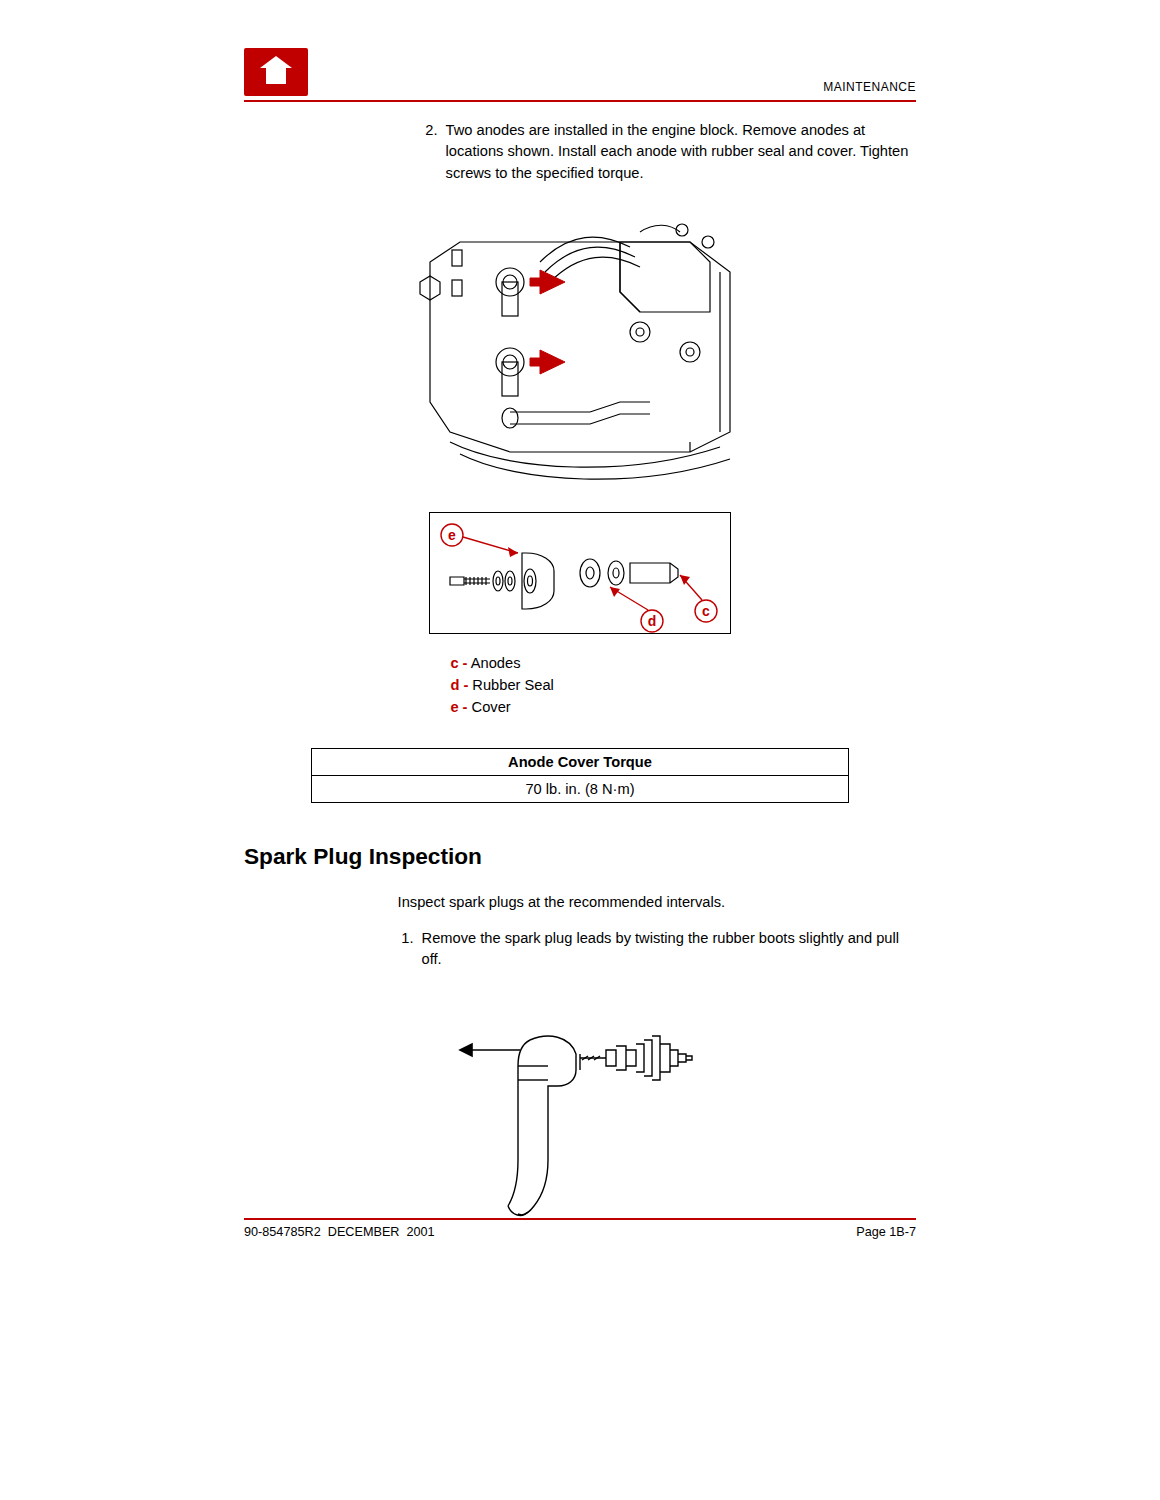MAINTENANCE
2. Two anodes are installed in the engine block. Remove anodes at locations shown. Install each anode with rubber seal and cover. Tighten screws to the specified torque.
e d c
c - Anodes
d - Rubber Seal
e - Cover
| Anode Cover Torque |
| --- |
| 70 lb. in. (8 N·m) |
Spark Plug Inspection
Inspect spark plugs at the recommended intervals.
1. Remove the spark plug leads by twisting the rubber boots slightly and pull off.
90-854785R2 DECEMBER 2001
Page 1B-7